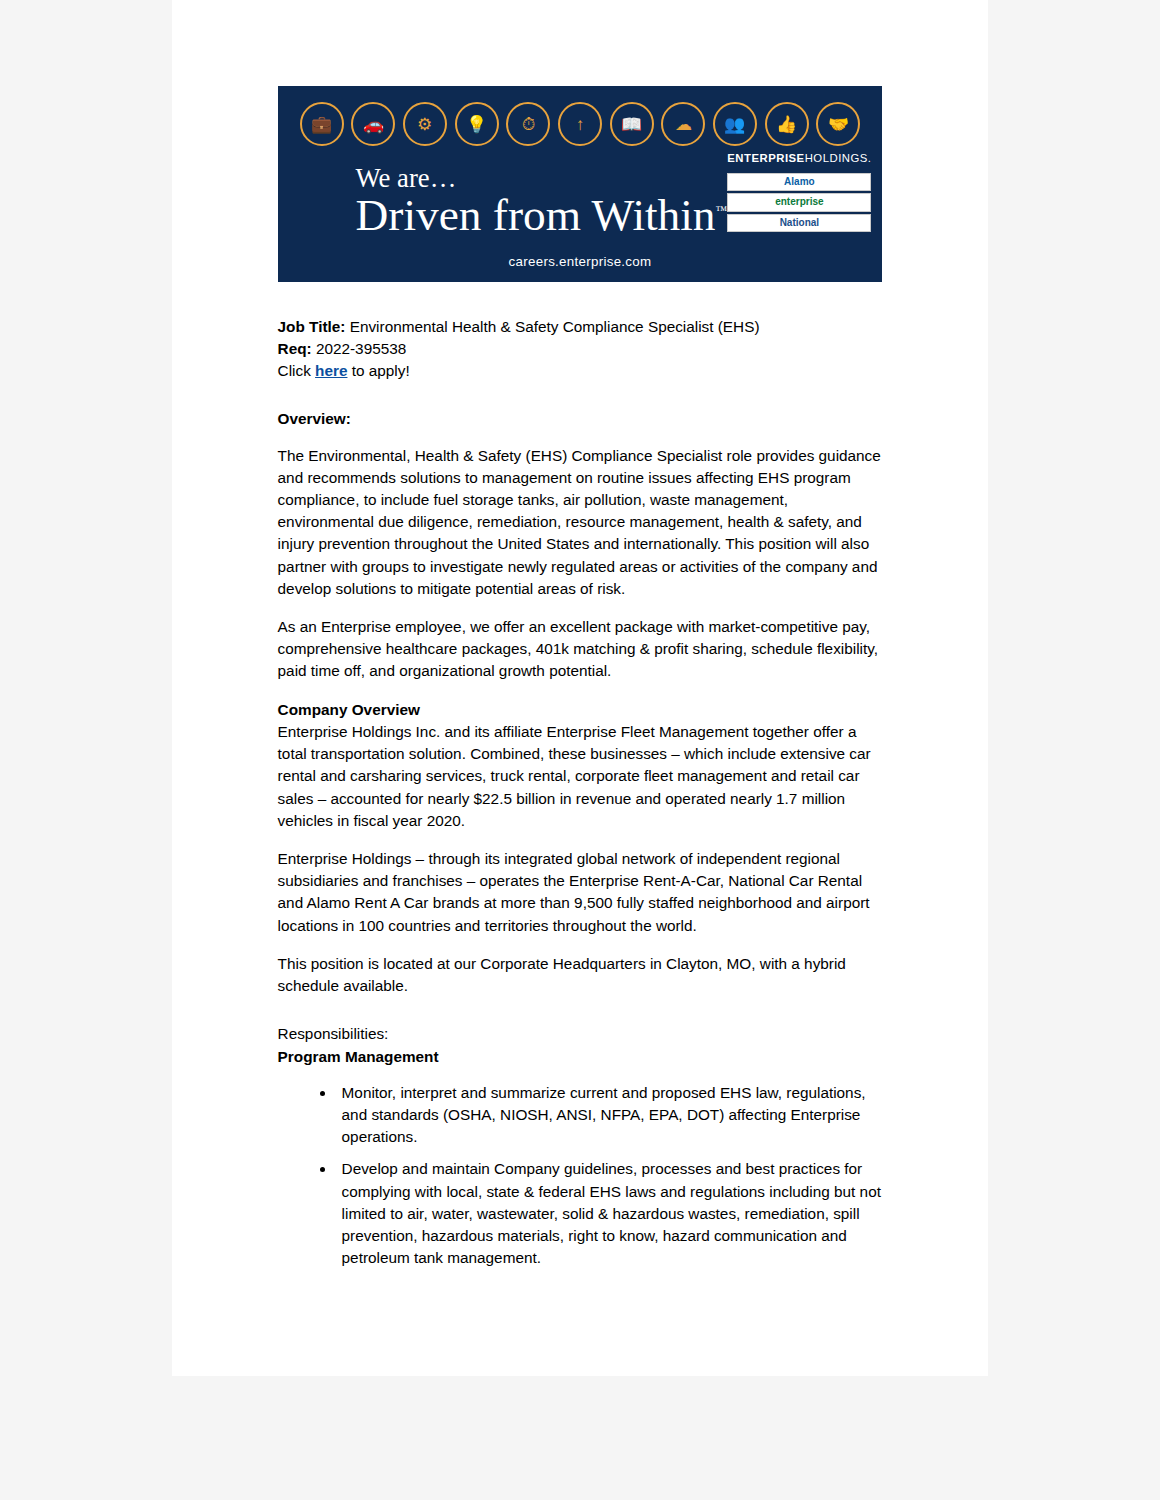💼 🚗 ⚙ 💡 ⏱ ↑ 📖 ☁ 👥 👍 🤝
We are…
Driven from Within™
ENTERPRISEHOLDINGS.
Alamo
enterprise
National
careers.enterprise.com
Job Title: Environmental Health & Safety Compliance Specialist (EHS)
Req: 2022-395538
Click here to apply!
Overview:
The Environmental, Health & Safety (EHS) Compliance Specialist role provides guidance and recommends solutions to management on routine issues affecting EHS program compliance, to include fuel storage tanks, air pollution, waste management, environmental due diligence, remediation, resource management, health & safety, and injury prevention throughout the United States and internationally. This position will also partner with groups to investigate newly regulated areas or activities of the company and develop solutions to mitigate potential areas of risk.
As an Enterprise employee, we offer an excellent package with market-competitive pay, comprehensive healthcare packages, 401k matching & profit sharing, schedule flexibility, paid time off, and organizational growth potential.
Company Overview
Enterprise Holdings Inc. and its affiliate Enterprise Fleet Management together offer a total transportation solution. Combined, these businesses – which include extensive car rental and carsharing services, truck rental, corporate fleet management and retail car sales – accounted for nearly $22.5 billion in revenue and operated nearly 1.7 million vehicles in fiscal year 2020.
Enterprise Holdings – through its integrated global network of independent regional subsidiaries and franchises – operates the Enterprise Rent-A-Car, National Car Rental and Alamo Rent A Car brands at more than 9,500 fully staffed neighborhood and airport locations in 100 countries and territories throughout the world.
This position is located at our Corporate Headquarters in Clayton, MO, with a hybrid schedule available.
Responsibilities:
Program Management
Monitor, interpret and summarize current and proposed EHS law, regulations, and standards (OSHA, NIOSH, ANSI, NFPA, EPA, DOT) affecting Enterprise operations.
Develop and maintain Company guidelines, processes and best practices for complying with local, state & federal EHS laws and regulations including but not limited to air, water, wastewater, solid & hazardous wastes, remediation, spill prevention, hazardous materials, right to know, hazard communication and petroleum tank management.